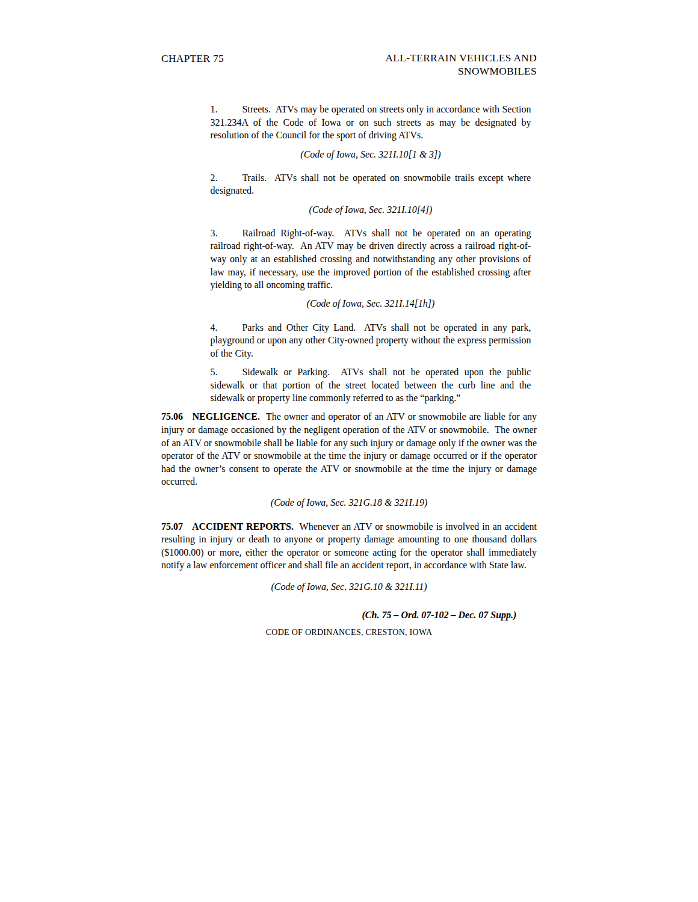CHAPTER 75
ALL-TERRAIN VEHICLES AND
SNOWMOBILES
1. Streets. ATVs may be operated on streets only in accordance with Section 321.234A of the Code of Iowa or on such streets as may be designated by resolution of the Council for the sport of driving ATVs.
(Code of Iowa, Sec. 321I.10[1 & 3])
2. Trails. ATVs shall not be operated on snowmobile trails except where designated.
(Code of Iowa, Sec. 321I.10[4])
3. Railroad Right-of-way. ATVs shall not be operated on an operating railroad right-of-way. An ATV may be driven directly across a railroad right-of-way only at an established crossing and notwithstanding any other provisions of law may, if necessary, use the improved portion of the established crossing after yielding to all oncoming traffic.
(Code of Iowa, Sec. 321I.14[1h])
4. Parks and Other City Land. ATVs shall not be operated in any park, playground or upon any other City-owned property without the express permission of the City.
5. Sidewalk or Parking. ATVs shall not be operated upon the public sidewalk or that portion of the street located between the curb line and the sidewalk or property line commonly referred to as the “parking.”
75.06 NEGLIGENCE. The owner and operator of an ATV or snowmobile are liable for any injury or damage occasioned by the negligent operation of the ATV or snowmobile. The owner of an ATV or snowmobile shall be liable for any such injury or damage only if the owner was the operator of the ATV or snowmobile at the time the injury or damage occurred or if the operator had the owner’s consent to operate the ATV or snowmobile at the time the injury or damage occurred.
(Code of Iowa, Sec. 321G.18 & 321I.19)
75.07 ACCIDENT REPORTS. Whenever an ATV or snowmobile is involved in an accident resulting in injury or death to anyone or property damage amounting to one thousand dollars ($1000.00) or more, either the operator or someone acting for the operator shall immediately notify a law enforcement officer and shall file an accident report, in accordance with State law.
(Code of Iowa, Sec. 321G.10 & 321I.11)
(Ch. 75 – Ord. 07-102 – Dec. 07 Supp.)
CODE OF ORDINANCES, CRESTON, IOWA